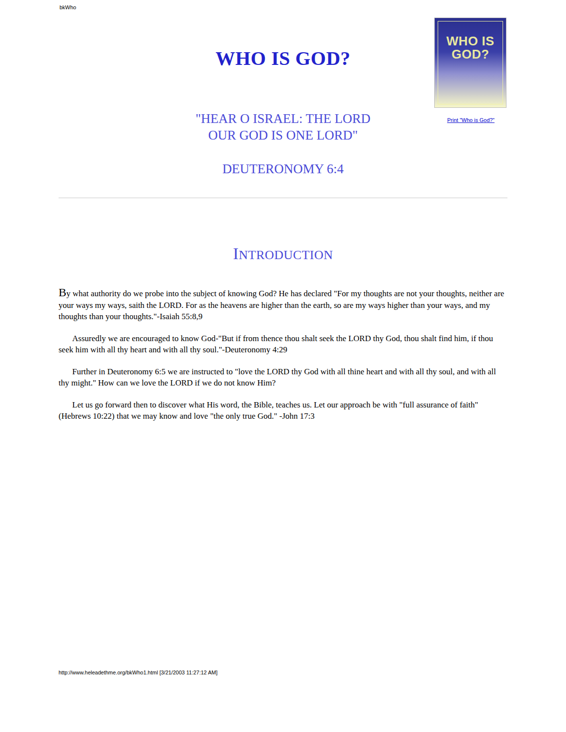bkWho
WHO IS
GOD?
Print "Who is God?"
WHO IS GOD?
"HEAR O ISRAEL: THE LORD
OUR GOD IS ONE LORD"
DEUTERONOMY 6:4
INTRODUCTION
By what authority do we probe into the subject of knowing God? He has declared "For my thoughts are not your thoughts, neither are your ways my ways, saith the LORD. For as the heavens are higher than the earth, so are my ways higher than your ways, and my thoughts than your thoughts."-Isaiah 55:8,9
Assuredly we are encouraged to know God-"But if from thence thou shalt seek the LORD thy God, thou shalt find him, if thou seek him with all thy heart and with all thy soul."-Deuteronomy 4:29
Further in Deuteronomy 6:5 we are instructed to "love the LORD thy God with all thine heart and with all thy soul, and with all thy might." How can we love the LORD if we do not know Him?
Let us go forward then to discover what His word, the Bible, teaches us. Let our approach be with "full assurance of faith" (Hebrews 10:22) that we may know and love "the only true God." -John 17:3
http://www.heleadethme.org/bkWho1.html [3/21/2003 11:27:12 AM]